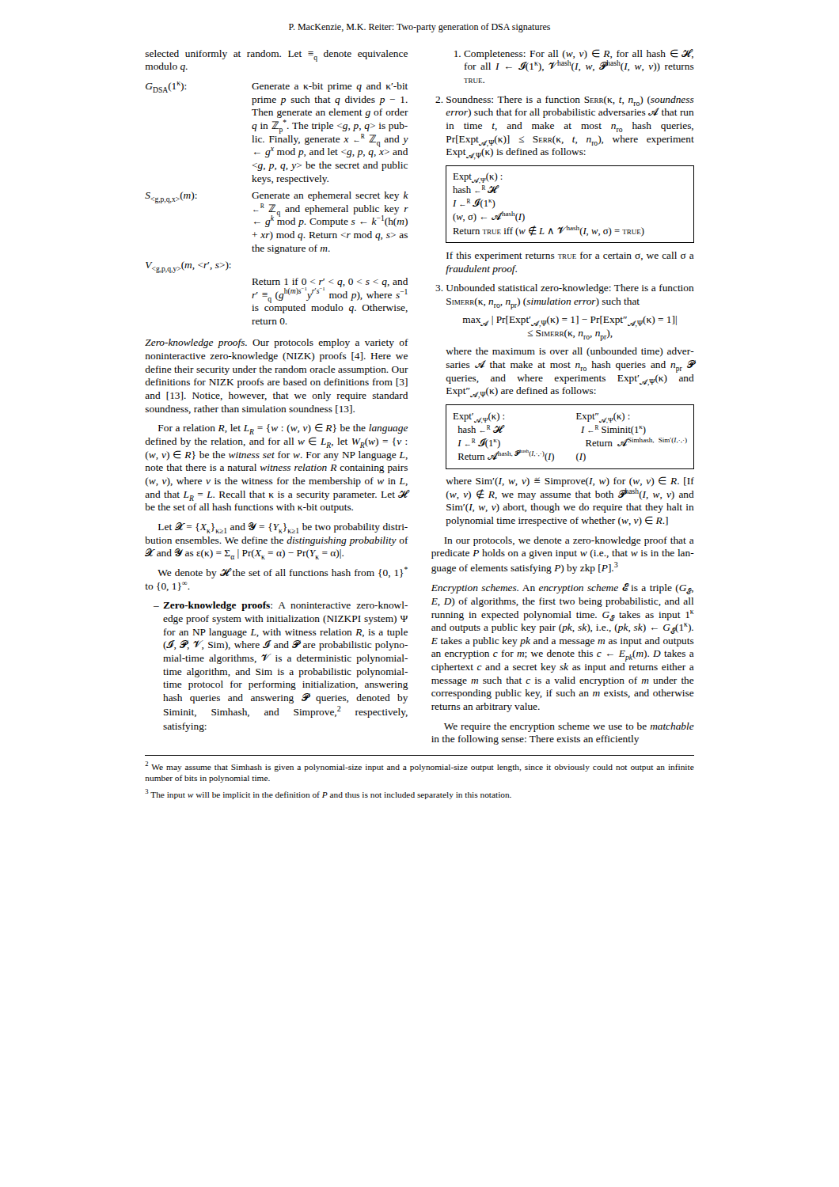P. MacKenzie, M.K. Reiter: Two-party generation of DSA signatures
selected uniformly at random. Let ≡q denote equivalence modulo q.
GDSA(1κ):
Generate a κ-bit prime q and κ′-bit prime p such that q divides p − 1. Then generate an element g of order q in ℤp*. The triple <g, p, q> is public. Finally, generate x ←R ℤq and y ← gx mod p, and let <g, p, q, x> and <g, p, q, y> be the secret and public keys, respectively.
S<g,p,q,x>(m):
Generate an ephemeral secret key k ←R ℤq and ephemeral public key r ← gk mod p. Compute s ← k−1(h(m) + xr) mod q. Return <r mod q, s> as the signature of m.
V<g,p,q,y>(m, <r′, s>):
Return 1 if 0 < r′ < q, 0 < s < q, and r′ ≡q (gh(m)s−1yr′s−1 mod p), where s−1 is computed modulo q. Otherwise, return 0.
Zero-knowledge proofs. Our protocols employ a variety of noninteractive zero-knowledge (NIZK) proofs [4]. Here we define their security under the random oracle assumption. Our definitions for NIZK proofs are based on definitions from [3] and [13]. Notice, however, that we only require standard soundness, rather than simulation soundness [13].
For a relation R, let LR = {w : (w, v) ∈ R} be the language defined by the relation, and for all w ∈ LR, let WR(w) = {v : (w, v) ∈ R} be the witness set for w. For any NP language L, note that there is a natural witness relation R containing pairs (w, v), where v is the witness for the membership of w in L, and that LR = L. Recall that κ is a security parameter. Let 𝓗 be the set of all hash functions with κ-bit outputs.
Let 𝓧 = {Xκ}κ≥1 and 𝓨 = {Yκ}κ≥1 be two probability distribution ensembles. We define the distinguishing probability of 𝓧 and 𝓨 as ε(κ) = Σα | Pr(Xκ = α) − Pr(Yκ = α)|.
We denote by 𝓗 the set of all functions hash from {0, 1}* to {0, 1}∞.
Zero-knowledge proofs: A noninteractive zero-knowledge proof system with initialization (NIZKPI system) Ψ for an NP language L, with witness relation R, is a tuple (𝓘, 𝓟, 𝓥, Sim), where 𝓘 and 𝓟 are probabilistic polynomial-time algorithms, 𝓥 is a deterministic polynomial-time algorithm, and Sim is a probabilistic polynomial-time protocol for performing initialization, answering hash queries and answering 𝓟 queries, denoted by Siminit, Simhash, and Simprove,2 respectively, satisfying:
Completeness: For all (w, v) ∈ R, for all hash ∈ 𝓗, for all I ← 𝓘(1κ), 𝓥hash(I, w, 𝓟hash(I, w, v)) returns true.
Soundness: There is a function Serr(κ, t, nro) (soundness error) such that for all probabilistic adversaries 𝓐 that run in time t, and make at most nro hash queries, Pr[Expt𝓐,Ψ(κ)] ≤ Serr(κ, t, nro), where experiment Expt𝓐,Ψ(κ) is defined as follows:
Expt𝓐,Ψ(κ) :
hash ←R 𝓗
I ←R 𝓘(1κ)
(w, σ) ← 𝓐hash(I)
Return true iff (w ∉ L ∧ 𝓥hash(I, w, σ) = true)
If this experiment returns true for a certain σ, we call σ a fraudulent proof.
Unbounded statistical zero-knowledge: There is a function Simerr(κ, nro, npr) (simulation error) such that
max𝓐 | Pr[Expt′𝓐,Ψ(κ) = 1] − Pr[Expt″𝓐,Ψ(κ) = 1]|
≤ Simerr(κ, nro, npr),
where the maximum is over all (unbounded time) adversaries 𝓐 that make at most nro hash queries and npr 𝓟 queries, and where experiments Expt′𝓐,Ψ(κ) and Expt″𝓐,Ψ(κ) are defined as follows:
Expt′𝓐,Ψ(κ) :
hash ←R 𝓗
I ←R 𝓘(1κ)
Return 𝓐hash, 𝓟hash(I,·,·)(I)
Expt″𝓐,Ψ(κ) :
I ←R Siminit(1κ)
Return 𝓐Simhash, Sim′(I,·,·)(I)
where Sim′(I, w, v) ≝ Simprove(I, w) for (w, v) ∈ R. [If (w, v) ∉ R, we may assume that both 𝓟hash(I, w, v) and Sim′(I, w, v) abort, though we do require that they halt in polynomial time irrespective of whether (w, v) ∈ R.]
In our protocols, we denote a zero-knowledge proof that a predicate P holds on a given input w (i.e., that w is in the language of elements satisfying P) by zkp [P].3
Encryption schemes. An encryption scheme 𝓔 is a triple (G𝓔, E, D) of algorithms, the first two being probabilistic, and all running in expected polynomial time. G𝓔 takes as input 1κ and outputs a public key pair (pk, sk), i.e., (pk, sk) ← G𝓔(1κ). E takes a public key pk and a message m as input and outputs an encryption c for m; we denote this c ← Epk(m). D takes a ciphertext c and a secret key sk as input and returns either a message m such that c is a valid encryption of m under the corresponding public key, if such an m exists, and otherwise returns an arbitrary value.
We require the encryption scheme we use to be matchable in the following sense: There exists an efficiently
2 We may assume that Simhash is given a polynomial-size input and a polynomial-size output length, since it obviously could not output an infinite number of bits in polynomial time.
3 The input w will be implicit in the definition of P and thus is not included separately in this notation.